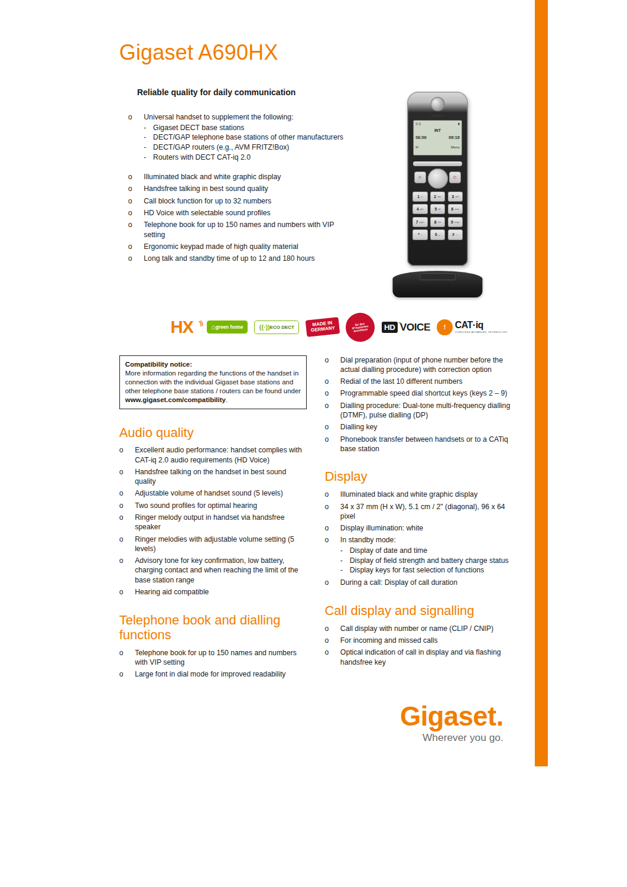Gigaset A690HX
Reliable quality for daily communication
Universal handset to supplement the following:
Gigaset DECT base stations
DECT/GAP telephone base stations of other manufacturers
DECT/GAP routers (e.g., AVM FRITZ!Box)
Routers with DECT CAT-iq 2.0
Illuminated black and white graphic display
Handsfree talking in best sound quality
Call block function for up to 32 numbers
HD Voice with selectable sound profiles
Telephone book for up to 150 names and numbers with VIP setting
Ergonomic keypad made of high quality material
Long talk and standby time of up to 12 and 180 hours
Gigaset
((·))▮
INT
06:0009:19
✉Menu
✆
⏻
1∞
2 abc
3 def
4 ghi
5 jkl
6 mno
7 pqrs
8 tuv
9 wxyz
*♪
0␣
#↔
HX)) ⌂green home ((·)) ECO DECT MADE IN
GERMANY für den
IP-basierten
Anschluss HD™VOICE !CAT·iqCORDLESS ADVANCED TECHNOLOGY
Compatibility notice:
More information regarding the functions of the handset in connection with the individual Gigaset base stations and other telephone base stations / routers can be found under www.gigaset.com/compatibility.
Audio quality
Excellent audio performance: handset complies with CAT-iq 2.0 audio requirements (HD Voice)
Handsfree talking on the handset in best sound quality
Adjustable volume of handset sound (5 levels)
Two sound profiles for optimal hearing
Ringer melody output in handset via handsfree speaker
Ringer melodies with adjustable volume setting (5 levels)
Advisory tone for key confirmation, low battery, charging contact and when reaching the limit of the base station range
Hearing aid compatible
Telephone book and dialling functions
Telephone book for up to 150 names and numbers with VIP setting
Large font in dial mode for improved readability
Dial preparation (input of phone number before the actual dialling procedure) with correction option
Redial of the last 10 different numbers
Programmable speed dial shortcut keys (keys 2 – 9)
Dialling procedure: Dual-tone multi-frequency dialling (DTMF), pulse dialling (DP)
Dialling key
Phonebook transfer between handsets or to a CATiq base station
Display
Illuminated black and white graphic display
34 x 37 mm (H x W), 5.1 cm / 2" (diagonal), 96 x 64 pixel
Display illumination: white
In standby mode:
Display of date and time
Display of field strength and battery charge status
Display keys for fast selection of functions
During a call: Display of call duration
Call display and signalling
Call display with number or name (CLIP / CNIP)
For incoming and missed calls
Optical indication of call in display and via flashing handsfree key
Gigaset.
Wherever you go.